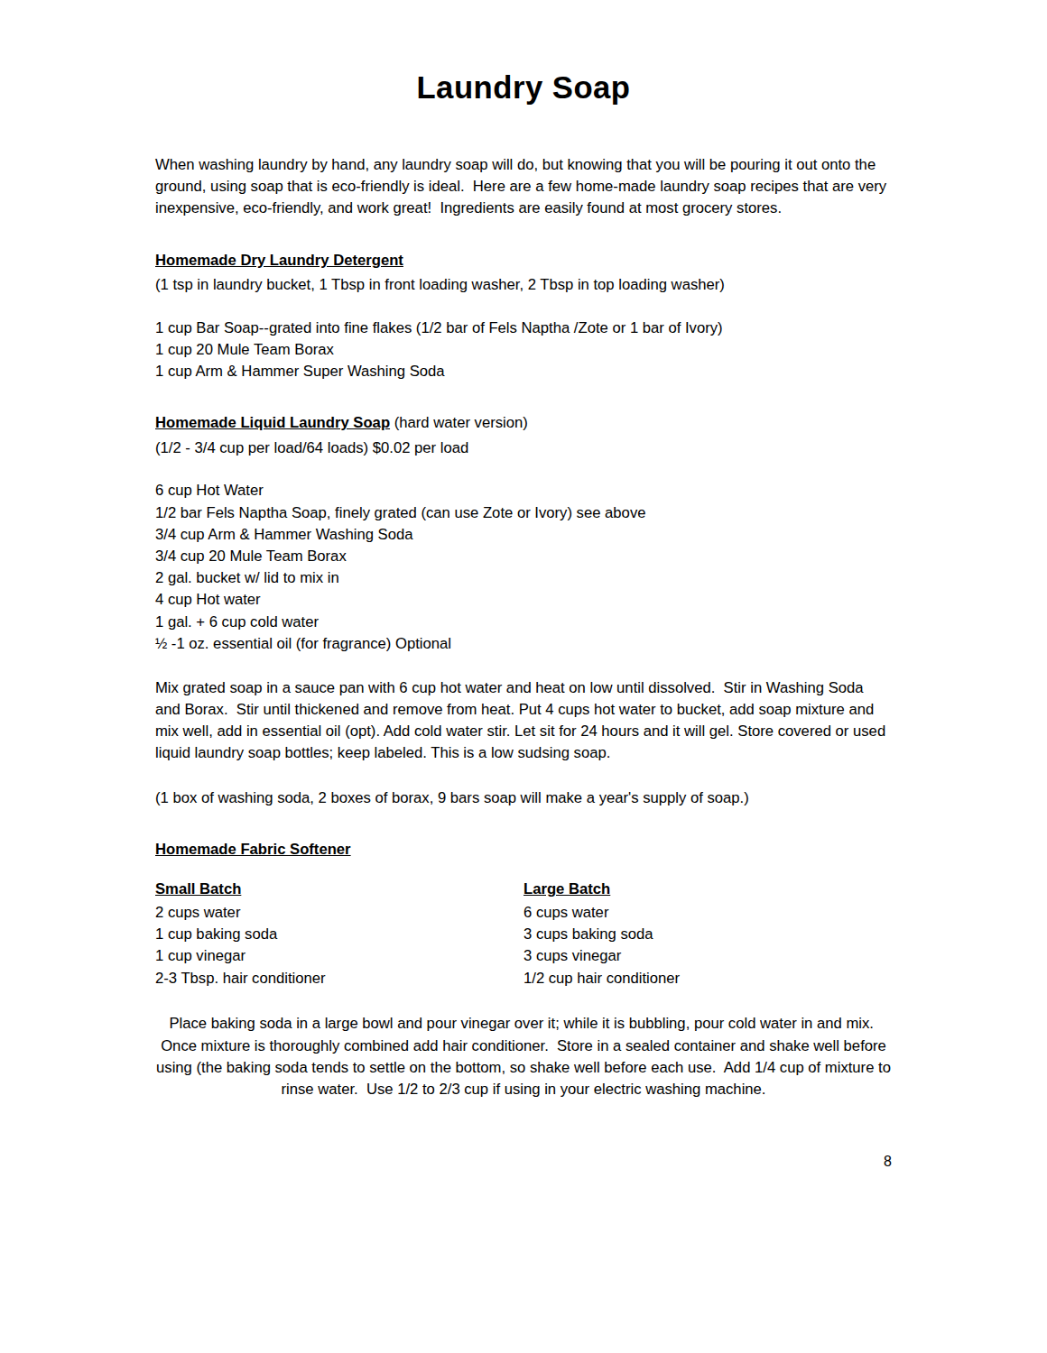Laundry Soap
When washing laundry by hand, any laundry soap will do, but knowing that you will be pouring it out onto the ground, using soap that is eco-friendly is ideal. Here are a few home-made laundry soap recipes that are very inexpensive, eco-friendly, and work great! Ingredients are easily found at most grocery stores.
Homemade Dry Laundry Detergent
(1 tsp in laundry bucket, 1 Tbsp in front loading washer, 2 Tbsp in top loading washer)
1 cup Bar Soap--grated into fine flakes (1/2 bar of Fels Naptha /Zote or 1 bar of Ivory)
1 cup 20 Mule Team Borax
1 cup Arm & Hammer Super Washing Soda
Homemade Liquid Laundry Soap
(hard water version)
(1/2 - 3/4 cup per load/64 loads) $0.02 per load
6 cup Hot Water
1/2 bar Fels Naptha Soap, finely grated (can use Zote or Ivory) see above
3/4 cup Arm & Hammer Washing Soda
3/4 cup 20 Mule Team Borax
2 gal. bucket w/ lid to mix in
4 cup Hot water
1 gal. + 6 cup cold water
½ -1 oz. essential oil (for fragrance) Optional
Mix grated soap in a sauce pan with 6 cup hot water and heat on low until dissolved. Stir in Washing Soda and Borax. Stir until thickened and remove from heat. Put 4 cups hot water to bucket, add soap mixture and mix well, add in essential oil (opt). Add cold water stir. Let sit for 24 hours and it will gel. Store covered or used liquid laundry soap bottles; keep labeled. This is a low sudsing soap.
(1 box of washing soda, 2 boxes of borax, 9 bars soap will make a year's supply of soap.)
Homemade Fabric Softener
| Small Batch | Large Batch |
| 2 cups water | 6 cups water |
| 1 cup baking soda | 3 cups baking soda |
| 1 cup vinegar | 3 cups vinegar |
| 2-3 Tbsp. hair conditioner | 1/2 cup hair conditioner |
Place baking soda in a large bowl and pour vinegar over it; while it is bubbling, pour cold water in and mix. Once mixture is thoroughly combined add hair conditioner. Store in a sealed container and shake well before using (the baking soda tends to settle on the bottom, so shake well before each use. Add 1/4 cup of mixture to rinse water. Use 1/2 to 2/3 cup if using in your electric washing machine.
8